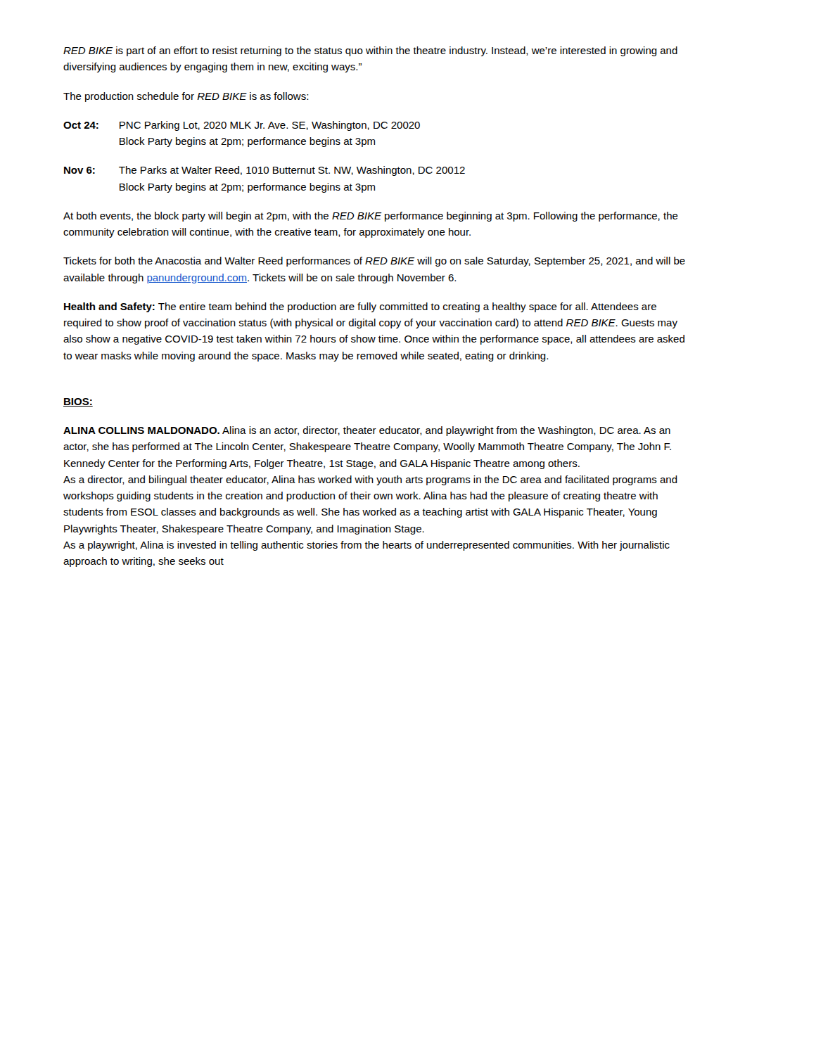RED BIKE is part of an effort to resist returning to the status quo within the theatre industry. Instead, we’re interested in growing and diversifying audiences by engaging them in new, exciting ways.”
The production schedule for RED BIKE is as follows:
| Oct 24: | PNC Parking Lot, 2020 MLK Jr. Ave. SE, Washington, DC 20020 Block Party begins at 2pm; performance begins at 3pm |
| Nov 6: | The Parks at Walter Reed, 1010 Butternut St. NW, Washington, DC 20012 Block Party begins at 2pm; performance begins at 3pm |
At both events, the block party will begin at 2pm, with the RED BIKE performance beginning at 3pm. Following the performance, the community celebration will continue, with the creative team, for approximately one hour.
Tickets for both the Anacostia and Walter Reed performances of RED BIKE will go on sale Saturday, September 25, 2021, and will be available through panunderground.com. Tickets will be on sale through November 6.
Health and Safety: The entire team behind the production are fully committed to creating a healthy space for all. Attendees are required to show proof of vaccination status (with physical or digital copy of your vaccination card) to attend RED BIKE. Guests may also show a negative COVID-19 test taken within 72 hours of show time. Once within the performance space, all attendees are asked to wear masks while moving around the space. Masks may be removed while seated, eating or drinking.
BIOS:
ALINA COLLINS MALDONADO. Alina is an actor, director, theater educator, and playwright from the Washington, DC area. As an actor, she has performed at The Lincoln Center, Shakespeare Theatre Company, Woolly Mammoth Theatre Company, The John F. Kennedy Center for the Performing Arts, Folger Theatre, 1st Stage, and GALA Hispanic Theatre among others.
As a director, and bilingual theater educator, Alina has worked with youth arts programs in the DC area and facilitated programs and workshops guiding students in the creation and production of their own work. Alina has had the pleasure of creating theatre with students from ESOL classes and backgrounds as well. She has worked as a teaching artist with GALA Hispanic Theater, Young Playwrights Theater, Shakespeare Theatre Company, and Imagination Stage.
As a playwright, Alina is invested in telling authentic stories from the hearts of underrepresented communities. With her journalistic approach to writing, she seeks out